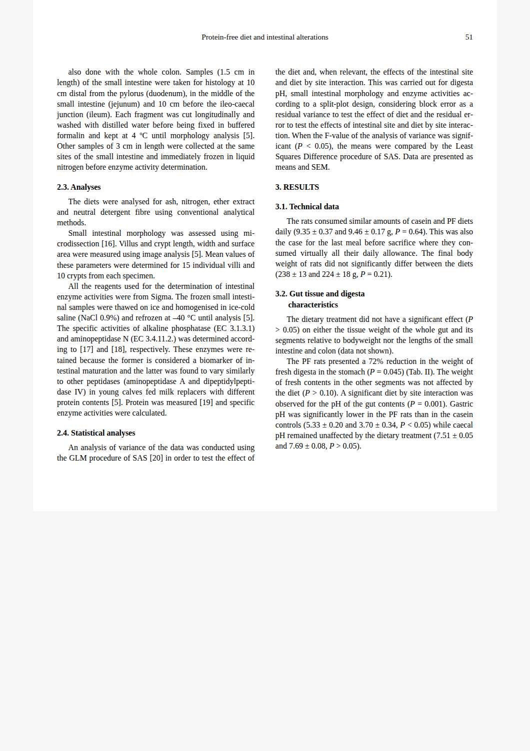Protein-free diet and intestinal alterations 51
also done with the whole colon. Samples (1.5 cm in length) of the small intestine were taken for histology at 10 cm distal from the pylorus (duodenum), in the middle of the small intestine (jejunum) and 10 cm before the ileo-caecal junction (ileum). Each fragment was cut longitudinally and washed with distilled water before being fixed in buffered formalin and kept at 4 ºC until morphology analysis [5]. Other samples of 3 cm in length were collected at the same sites of the small intestine and immediately frozen in liquid nitrogen before enzyme activity determination.
2.3. Analyses
The diets were analysed for ash, nitrogen, ether extract and neutral detergent fibre using conventional analytical methods.
Small intestinal morphology was assessed using microdissection [16]. Villus and crypt length, width and surface area were measured using image analysis [5]. Mean values of these parameters were determined for 15 individual villi and 10 crypts from each specimen.
All the reagents used for the determination of intestinal enzyme activities were from Sigma. The frozen small intestinal samples were thawed on ice and homogenised in ice-cold saline (NaCl 0.9%) and refrozen at –40 °C until analysis [5]. The specific activities of alkaline phosphatase (EC 3.1.3.1) and aminopeptidase N (EC 3.4.11.2.) was determined according to [17] and [18], respectively. These enzymes were retained because the former is considered a biomarker of intestinal maturation and the latter was found to vary similarly to other peptidases (aminopeptidase A and dipeptidylpeptidase IV) in young calves fed milk replacers with different protein contents [5]. Protein was measured [19] and specific enzyme activities were calculated.
2.4. Statistical analyses
An analysis of variance of the data was conducted using the GLM procedure of SAS [20] in order to test the effect of the diet and, when relevant, the effects of the intestinal site and diet by site interaction. This was carried out for digesta pH, small intestinal morphology and enzyme activities according to a split-plot design, considering block error as a residual variance to test the effect of diet and the residual error to test the effects of intestinal site and diet by site interaction. When the F-value of the analysis of variance was significant (P < 0.05), the means were compared by the Least Squares Difference procedure of SAS. Data are presented as means and SEM.
3. RESULTS
3.1. Technical data
The rats consumed similar amounts of casein and PF diets daily (9.35 ± 0.37 and 9.46 ± 0.17 g, P = 0.64). This was also the case for the last meal before sacrifice where they consumed virtually all their daily allowance. The final body weight of rats did not significantly differ between the diets (238 ± 13 and 224 ± 18 g, P = 0.21).
3.2. Gut tissue and digesta characteristics
The dietary treatment did not have a significant effect (P > 0.05) on either the tissue weight of the whole gut and its segments relative to bodyweight nor the lengths of the small intestine and colon (data not shown).
The PF rats presented a 72% reduction in the weight of fresh digesta in the stomach (P = 0.045) (Tab. II). The weight of fresh contents in the other segments was not affected by the diet (P > 0.10). A significant diet by site interaction was observed for the pH of the gut contents (P = 0.001). Gastric pH was significantly lower in the PF rats than in the casein controls (5.33 ± 0.20 and 3.70 ± 0.34, P < 0.05) while caecal pH remained unaffected by the dietary treatment (7.51 ± 0.05 and 7.69 ± 0.08, P > 0.05).